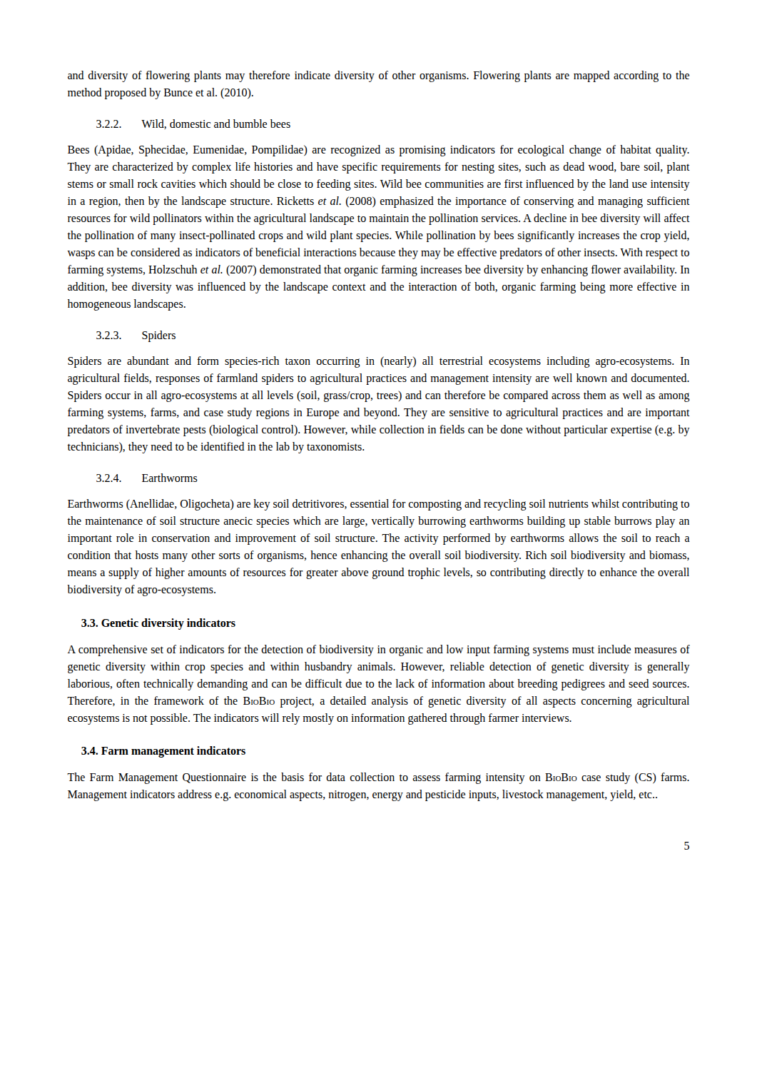and diversity of flowering plants may therefore indicate diversity of other organisms. Flowering plants are mapped according to the method proposed by Bunce et al. (2010).
3.2.2. Wild, domestic and bumble bees
Bees (Apidae, Sphecidae, Eumenidae, Pompilidae) are recognized as promising indicators for ecological change of habitat quality. They are characterized by complex life histories and have specific requirements for nesting sites, such as dead wood, bare soil, plant stems or small rock cavities which should be close to feeding sites. Wild bee communities are first influenced by the land use intensity in a region, then by the landscape structure. Ricketts et al. (2008) emphasized the importance of conserving and managing sufficient resources for wild pollinators within the agricultural landscape to maintain the pollination services. A decline in bee diversity will affect the pollination of many insect-pollinated crops and wild plant species. While pollination by bees significantly increases the crop yield, wasps can be considered as indicators of beneficial interactions because they may be effective predators of other insects. With respect to farming systems, Holzschuh et al. (2007) demonstrated that organic farming increases bee diversity by enhancing flower availability. In addition, bee diversity was influenced by the landscape context and the interaction of both, organic farming being more effective in homogeneous landscapes.
3.2.3. Spiders
Spiders are abundant and form species-rich taxon occurring in (nearly) all terrestrial ecosystems including agro-ecosystems. In agricultural fields, responses of farmland spiders to agricultural practices and management intensity are well known and documented. Spiders occur in all agro-ecosystems at all levels (soil, grass/crop, trees) and can therefore be compared across them as well as among farming systems, farms, and case study regions in Europe and beyond. They are sensitive to agricultural practices and are important predators of invertebrate pests (biological control). However, while collection in fields can be done without particular expertise (e.g. by technicians), they need to be identified in the lab by taxonomists.
3.2.4. Earthworms
Earthworms (Anellidae, Oligocheta) are key soil detritivores, essential for composting and recycling soil nutrients whilst contributing to the maintenance of soil structure anecic species which are large, vertically burrowing earthworms building up stable burrows play an important role in conservation and improvement of soil structure. The activity performed by earthworms allows the soil to reach a condition that hosts many other sorts of organisms, hence enhancing the overall soil biodiversity. Rich soil biodiversity and biomass, means a supply of higher amounts of resources for greater above ground trophic levels, so contributing directly to enhance the overall biodiversity of agro-ecosystems.
3.3. Genetic diversity indicators
A comprehensive set of indicators for the detection of biodiversity in organic and low input farming systems must include measures of genetic diversity within crop species and within husbandry animals. However, reliable detection of genetic diversity is generally laborious, often technically demanding and can be difficult due to the lack of information about breeding pedigrees and seed sources. Therefore, in the framework of the BioBio project, a detailed analysis of genetic diversity of all aspects concerning agricultural ecosystems is not possible. The indicators will rely mostly on information gathered through farmer interviews.
3.4. Farm management indicators
The Farm Management Questionnaire is the basis for data collection to assess farming intensity on BioBio case study (CS) farms. Management indicators address e.g. economical aspects, nitrogen, energy and pesticide inputs, livestock management, yield, etc..
5